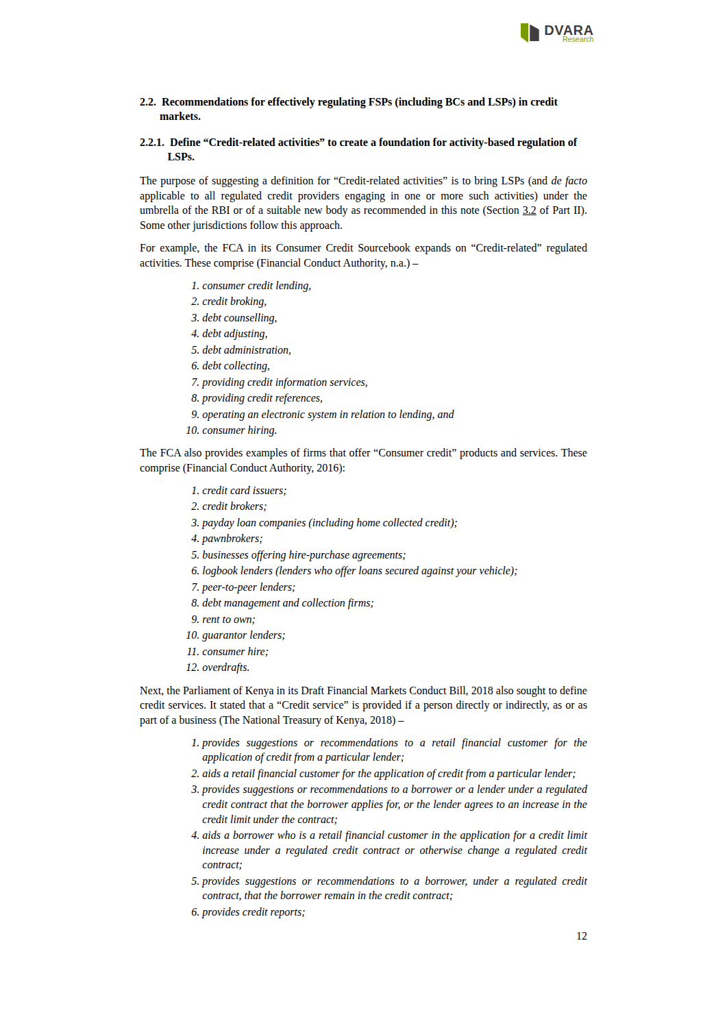DVARA Research
2.2. Recommendations for effectively regulating FSPs (including BCs and LSPs) in credit markets.
2.2.1. Define “Credit-related activities” to create a foundation for activity-based regulation of LSPs.
The purpose of suggesting a definition for “Credit-related activities” is to bring LSPs (and de facto applicable to all regulated credit providers engaging in one or more such activities) under the umbrella of the RBI or of a suitable new body as recommended in this note (Section 3.2 of Part II). Some other jurisdictions follow this approach.
For example, the FCA in its Consumer Credit Sourcebook expands on “Credit-related” regulated activities. These comprise (Financial Conduct Authority, n.a.) –
consumer credit lending,
credit broking,
debt counselling,
debt adjusting,
debt administration,
debt collecting,
providing credit information services,
providing credit references,
operating an electronic system in relation to lending, and
consumer hiring.
The FCA also provides examples of firms that offer “Consumer credit” products and services. These comprise (Financial Conduct Authority, 2016):
credit card issuers;
credit brokers;
payday loan companies (including home collected credit);
pawnbrokers;
businesses offering hire-purchase agreements;
logbook lenders (lenders who offer loans secured against your vehicle);
peer-to-peer lenders;
debt management and collection firms;
rent to own;
guarantor lenders;
consumer hire;
overdrafts.
Next, the Parliament of Kenya in its Draft Financial Markets Conduct Bill, 2018 also sought to define credit services. It stated that a “Credit service” is provided if a person directly or indirectly, as or as part of a business (The National Treasury of Kenya, 2018) –
provides suggestions or recommendations to a retail financial customer for the application of credit from a particular lender;
aids a retail financial customer for the application of credit from a particular lender;
provides suggestions or recommendations to a borrower or a lender under a regulated credit contract that the borrower applies for, or the lender agrees to an increase in the credit limit under the contract;
aids a borrower who is a retail financial customer in the application for a credit limit increase under a regulated credit contract or otherwise change a regulated credit contract;
provides suggestions or recommendations to a borrower, under a regulated credit contract, that the borrower remain in the credit contract;
provides credit reports;
12